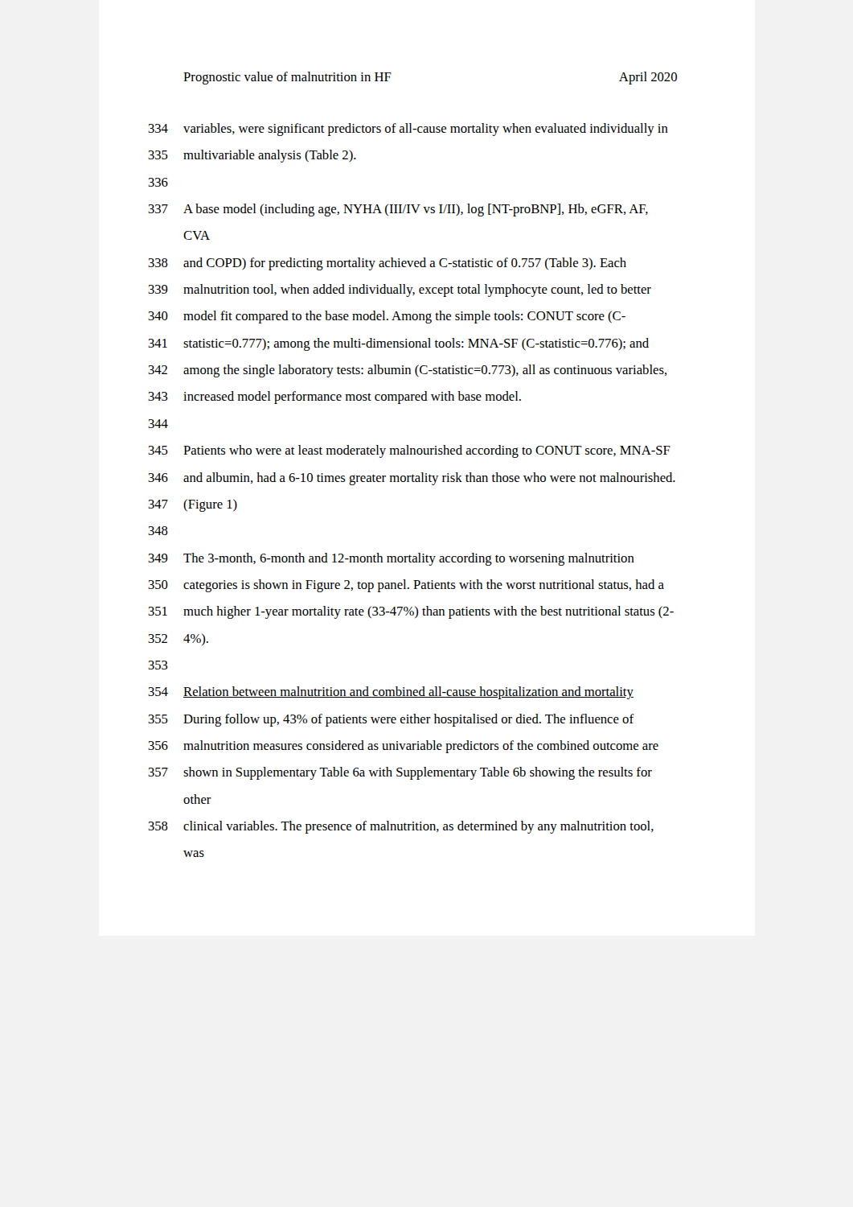Prognostic value of malnutrition in HF April 2020
variables, were significant predictors of all-cause mortality when evaluated individually in
multivariable analysis (Table 2).
A base model (including age, NYHA (III/IV vs I/II), log [NT-proBNP], Hb, eGFR, AF, CVA
and COPD) for predicting mortality achieved a C-statistic of 0.757 (Table 3). Each
malnutrition tool, when added individually, except total lymphocyte count, led to better
model fit compared to the base model. Among the simple tools: CONUT score (C-
statistic=0.777); among the multi-dimensional tools: MNA-SF (C-statistic=0.776); and
among the single laboratory tests: albumin (C-statistic=0.773), all as continuous variables,
increased model performance most compared with base model.
Patients who were at least moderately malnourished according to CONUT score, MNA-SF
and albumin, had a 6-10 times greater mortality risk than those who were not malnourished.
(Figure 1)
The 3-month, 6-month and 12-month mortality according to worsening malnutrition
categories is shown in Figure 2, top panel. Patients with the worst nutritional status, had a
much higher 1-year mortality rate (33-47%) than patients with the best nutritional status (2-
4%).
Relation between malnutrition and combined all-cause hospitalization and mortality
During follow up, 43% of patients were either hospitalised or died. The influence of
malnutrition measures considered as univariable predictors of the combined outcome are
shown in Supplementary Table 6a with Supplementary Table 6b showing the results for other
clinical variables. The presence of malnutrition, as determined by any malnutrition tool, was